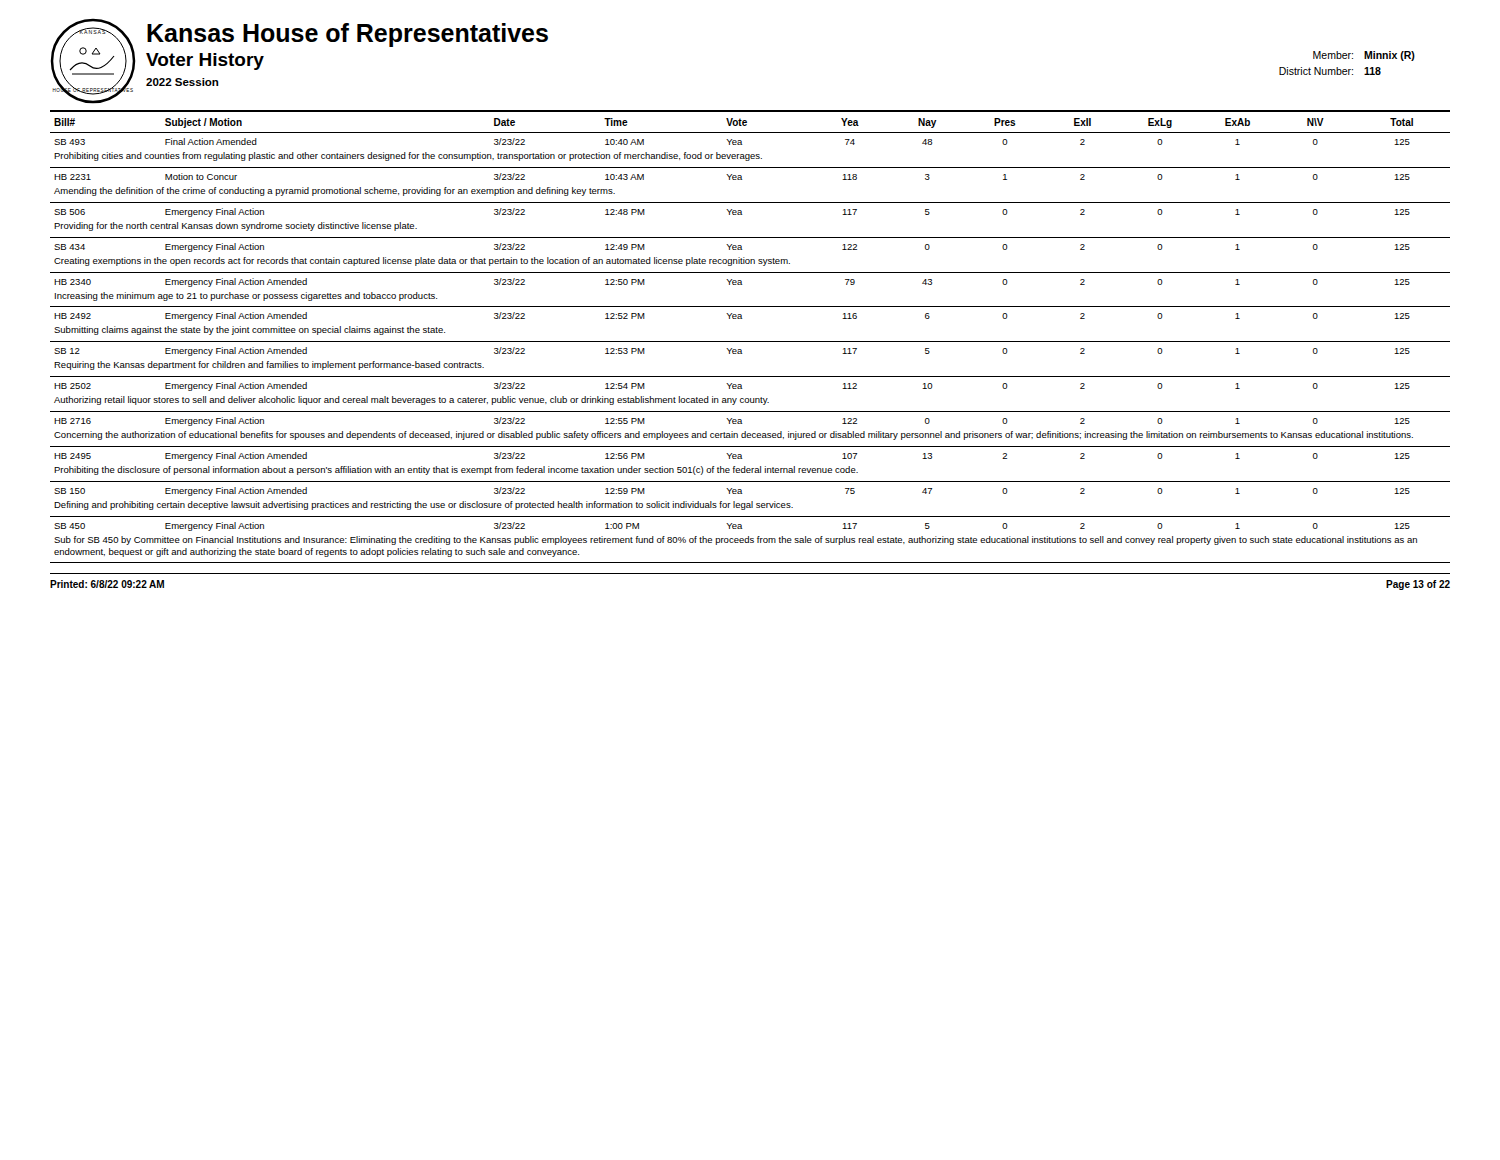KANSAS HOUSE OF REPRESENTATIVES
Kansas House of Representatives
Voter History
2022 Session
Member:Minnix (R)
District Number:118
| Bill# | Subject / Motion | Date | Time | Vote | Yea | Nay | Pres | ExII | ExLg | ExAb | N\V | Total |
| --- | --- | --- | --- | --- | --- | --- | --- | --- | --- | --- | --- | --- |
| SB 493 | Final Action Amended | 3/23/22 | 10:40 AM | Yea | 74 | 48 | 0 | 2 | 0 | 1 | 0 | 125 |
| Prohibiting cities and counties from regulating plastic and other containers designed for the consumption, transportation or protection of merchandise, food or beverages. |
| HB 2231 | Motion to Concur | 3/23/22 | 10:43 AM | Yea | 118 | 3 | 1 | 2 | 0 | 1 | 0 | 125 |
| Amending the definition of the crime of conducting a pyramid promotional scheme, providing for an exemption and defining key terms. |
| SB 506 | Emergency Final Action | 3/23/22 | 12:48 PM | Yea | 117 | 5 | 0 | 2 | 0 | 1 | 0 | 125 |
| Providing for the north central Kansas down syndrome society distinctive license plate. |
| SB 434 | Emergency Final Action | 3/23/22 | 12:49 PM | Yea | 122 | 0 | 0 | 2 | 0 | 1 | 0 | 125 |
| Creating exemptions in the open records act for records that contain captured license plate data or that pertain to the location of an automated license plate recognition system. |
| HB 2340 | Emergency Final Action Amended | 3/23/22 | 12:50 PM | Yea | 79 | 43 | 0 | 2 | 0 | 1 | 0 | 125 |
| Increasing the minimum age to 21 to purchase or possess cigarettes and tobacco products. |
| HB 2492 | Emergency Final Action Amended | 3/23/22 | 12:52 PM | Yea | 116 | 6 | 0 | 2 | 0 | 1 | 0 | 125 |
| Submitting claims against the state by the joint committee on special claims against the state. |
| SB 12 | Emergency Final Action Amended | 3/23/22 | 12:53 PM | Yea | 117 | 5 | 0 | 2 | 0 | 1 | 0 | 125 |
| Requiring the Kansas department for children and families to implement performance-based contracts. |
| HB 2502 | Emergency Final Action Amended | 3/23/22 | 12:54 PM | Yea | 112 | 10 | 0 | 2 | 0 | 1 | 0 | 125 |
| Authorizing retail liquor stores to sell and deliver alcoholic liquor and cereal malt beverages to a caterer, public venue, club or drinking establishment located in any county. |
| HB 2716 | Emergency Final Action | 3/23/22 | 12:55 PM | Yea | 122 | 0 | 0 | 2 | 0 | 1 | 0 | 125 |
| Concerning the authorization of educational benefits for spouses and dependents of deceased, injured or disabled public safety officers and employees and certain deceased, injured or disabled military personnel and prisoners of war; definitions; increasing the limitation on reimbursements to Kansas educational institutions. |
| HB 2495 | Emergency Final Action Amended | 3/23/22 | 12:56 PM | Yea | 107 | 13 | 2 | 2 | 0 | 1 | 0 | 125 |
| Prohibiting the disclosure of personal information about a person's affiliation with an entity that is exempt from federal income taxation under section 501(c) of the federal internal revenue code. |
| SB 150 | Emergency Final Action Amended | 3/23/22 | 12:59 PM | Yea | 75 | 47 | 0 | 2 | 0 | 1 | 0 | 125 |
| Defining and prohibiting certain deceptive lawsuit advertising practices and restricting the use or disclosure of protected health information to solicit individuals for legal services. |
| SB 450 | Emergency Final Action | 3/23/22 | 1:00 PM | Yea | 117 | 5 | 0 | 2 | 0 | 1 | 0 | 125 |
| Sub for SB 450 by Committee on Financial Institutions and Insurance: Eliminating the crediting to the Kansas public employees retirement fund of 80% of the proceeds from the sale of surplus real estate, authorizing state educational institutions to sell and convey real property given to such state educational institutions as an endowment, bequest or gift and authorizing the state board of regents to adopt policies relating to such sale and conveyance. |
Printed: 6/8/22 09:22 AM
Page 13 of 22